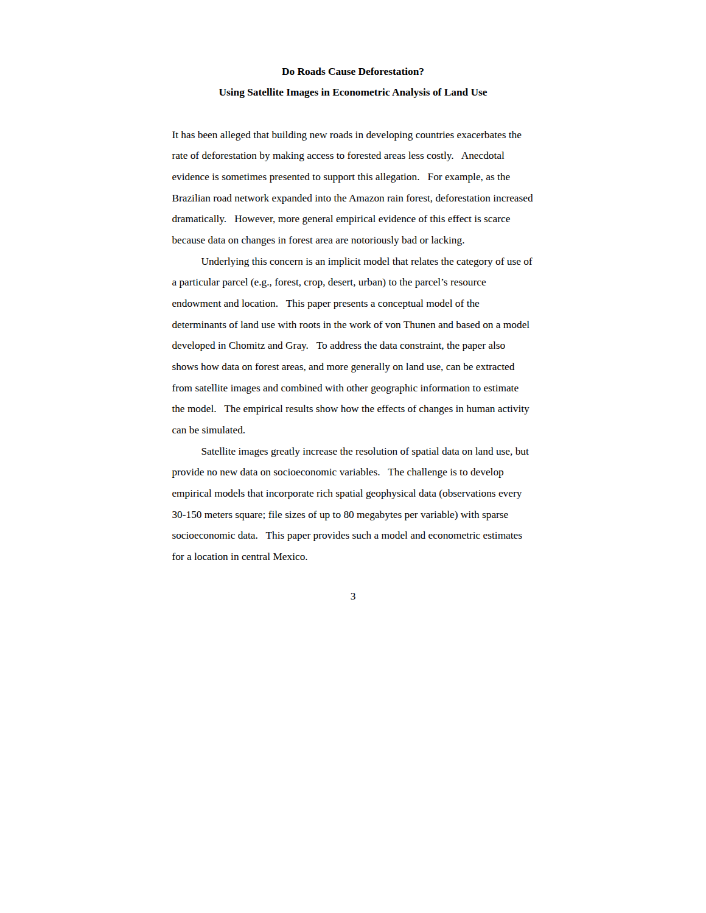Do Roads Cause Deforestation?Using Satellite Images in Econometric Analysis of Land Use
It has been alleged that building new roads in developing countries exacerbates the rate of deforestation by making access to forested areas less costly. Anecdotal evidence is sometimes presented to support this allegation. For example, as the Brazilian road network expanded into the Amazon rain forest, deforestation increased dramatically. However, more general empirical evidence of this effect is scarce because data on changes in forest area are notoriously bad or lacking.
Underlying this concern is an implicit model that relates the category of use of a particular parcel (e.g., forest, crop, desert, urban) to the parcel’s resource endowment and location. This paper presents a conceptual model of the determinants of land use with roots in the work of von Thunen and based on a model developed in Chomitz and Gray. To address the data constraint, the paper also shows how data on forest areas, and more generally on land use, can be extracted from satellite images and combined with other geographic information to estimate the model. The empirical results show how the effects of changes in human activity can be simulated.
Satellite images greatly increase the resolution of spatial data on land use, but provide no new data on socioeconomic variables. The challenge is to develop empirical models that incorporate rich spatial geophysical data (observations every 30-150 meters square; file sizes of up to 80 megabytes per variable) with sparse socioeconomic data. This paper provides such a model and econometric estimates for a location in central Mexico.
3